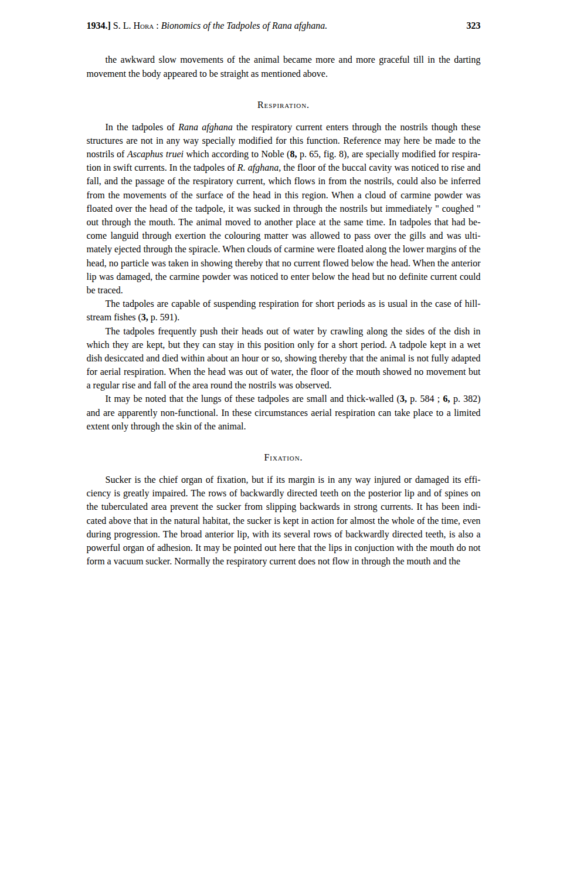1934.] S. L. Hora : Bionomics of the Tadpoles of Rana afghana. 323
the awkward slow movements of the animal became more and more graceful till in the darting movement the body appeared to be straight as mentioned above.
Respiration.
In the tadpoles of Rana afghana the respiratory current enters through the nostrils though these structures are not in any way specially modified for this function. Reference may here be made to the nostrils of Ascaphus truei which according to Noble (8, p. 65, fig. 8), are specially modified for respiration in swift currents. In the tadpoles of R. afghana, the floor of the buccal cavity was noticed to rise and fall, and the passage of the respiratory current, which flows in from the nostrils, could also be inferred from the movements of the surface of the head in this region. When a cloud of carmine powder was floated over the head of the tadpole, it was sucked in through the nostrils but immediately " coughed " out through the mouth. The animal moved to another place at the same time. In tadpoles that had become languid through exertion the colouring matter was allowed to pass over the gills and was ultimately ejected through the spiracle. When clouds of carmine were floated along the lower margins of the head, no particle was taken in showing thereby that no current flowed below the head. When the anterior lip was damaged, the carmine powder was noticed to enter below the head but no definite current could be traced.
The tadpoles are capable of suspending respiration for short periods as is usual in the case of hill-stream fishes (3, p. 591).
The tadpoles frequently push their heads out of water by crawling along the sides of the dish in which they are kept, but they can stay in this position only for a short period. A tadpole kept in a wet dish desiccated and died within about an hour or so, showing thereby that the animal is not fully adapted for aerial respiration. When the head was out of water, the floor of the mouth showed no movement but a regular rise and fall of the area round the nostrils was observed.
It may be noted that the lungs of these tadpoles are small and thick-walled (3, p. 584 ; 6, p. 382) and are apparently non-functional. In these circumstances aerial respiration can take place to a limited extent only through the skin of the animal.
Fixation.
Sucker is the chief organ of fixation, but if its margin is in any way injured or damaged its efficiency is greatly impaired. The rows of backwardly directed teeth on the posterior lip and of spines on the tuberculated area prevent the sucker from slipping backwards in strong currents. It has been indicated above that in the natural habitat, the sucker is kept in action for almost the whole of the time, even during progression. The broad anterior lip, with its several rows of backwardly directed teeth, is also a powerful organ of adhesion. It may be pointed out here that the lips in conjuction with the mouth do not form a vacuum sucker. Normally the respiratory current does not flow in through the mouth and the